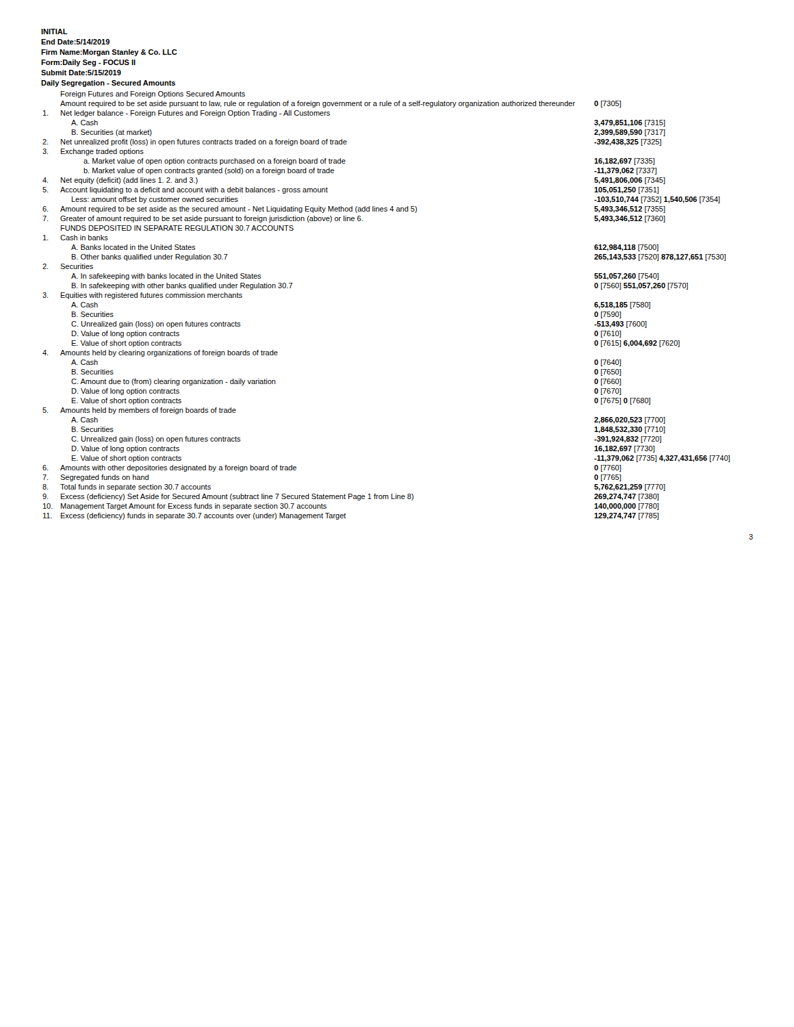INITIAL
End Date:5/14/2019
Firm Name:Morgan Stanley & Co. LLC
Form:Daily Seg - FOCUS II
Submit Date:5/15/2019
Daily Segregation - Secured Amounts
| | Foreign Futures and Foreign Options Secured Amounts | |
| | Amount required to be set aside pursuant to law, rule or regulation of a foreign government or a rule of a self-regulatory organization authorized thereunder | 0 [7305] |
| 1. | Net ledger balance - Foreign Futures and Foreign Option Trading - All Customers | |
| | A. Cash | 3,479,851,106 [7315] |
| | B. Securities (at market) | 2,399,589,590 [7317] |
| 2. | Net unrealized profit (loss) in open futures contracts traded on a foreign board of trade | -392,438,325 [7325] |
| 3. | Exchange traded options | |
| | a. Market value of open option contracts purchased on a foreign board of trade | 16,182,697 [7335] |
| | b. Market value of open contracts granted (sold) on a foreign board of trade | -11,379,062 [7337] |
| 4. | Net equity (deficit) (add lines 1. 2. and 3.) | 5,491,806,006 [7345] |
| 5. | Account liquidating to a deficit and account with a debit balances - gross amount | 105,051,250 [7351] |
| | Less: amount offset by customer owned securities | -103,510,744 [7352] 1,540,506 [7354] |
| 6. | Amount required to be set aside as the secured amount - Net Liquidating Equity Method (add lines 4 and 5) | 5,493,346,512 [7355] |
| 7. | Greater of amount required to be set aside pursuant to foreign jurisdiction (above) or line 6. | 5,493,346,512 [7360] |
| | FUNDS DEPOSITED IN SEPARATE REGULATION 30.7 ACCOUNTS | |
| 1. | Cash in banks | |
| | A. Banks located in the United States | 612,984,118 [7500] |
| | B. Other banks qualified under Regulation 30.7 | 265,143,533 [7520] 878,127,651 [7530] |
| 2. | Securities | |
| | A. In safekeeping with banks located in the United States | 551,057,260 [7540] |
| | B. In safekeeping with other banks qualified under Regulation 30.7 | 0 [7560] 551,057,260 [7570] |
| 3. | Equities with registered futures commission merchants | |
| | A. Cash | 6,518,185 [7580] |
| | B. Securities | 0 [7590] |
| | C. Unrealized gain (loss) on open futures contracts | -513,493 [7600] |
| | D. Value of long option contracts | 0 [7610] |
| | E. Value of short option contracts | 0 [7615] 6,004,692 [7620] |
| 4. | Amounts held by clearing organizations of foreign boards of trade | |
| | A. Cash | 0 [7640] |
| | B. Securities | 0 [7650] |
| | C. Amount due to (from) clearing organization - daily variation | 0 [7660] |
| | D. Value of long option contracts | 0 [7670] |
| | E. Value of short option contracts | 0 [7675] 0 [7680] |
| 5. | Amounts held by members of foreign boards of trade | |
| | A. Cash | 2,866,020,523 [7700] |
| | B. Securities | 1,848,532,330 [7710] |
| | C. Unrealized gain (loss) on open futures contracts | -391,924,832 [7720] |
| | D. Value of long option contracts | 16,182,697 [7730] |
| | E. Value of short option contracts | -11,379,062 [7735] 4,327,431,656 [7740] |
| 6. | Amounts with other depositories designated by a foreign board of trade | 0 [7760] |
| 7. | Segregated funds on hand | 0 [7765] |
| 8. | Total funds in separate section 30.7 accounts | 5,762,621,259 [7770] |
| 9. | Excess (deficiency) Set Aside for Secured Amount (subtract line 7 Secured Statement Page 1 from Line 8) | 269,274,747 [7380] |
| 10. | Management Target Amount for Excess funds in separate section 30.7 accounts | 140,000,000 [7780] |
| 11. | Excess (deficiency) funds in separate 30.7 accounts over (under) Management Target | 129,274,747 [7785] |
3